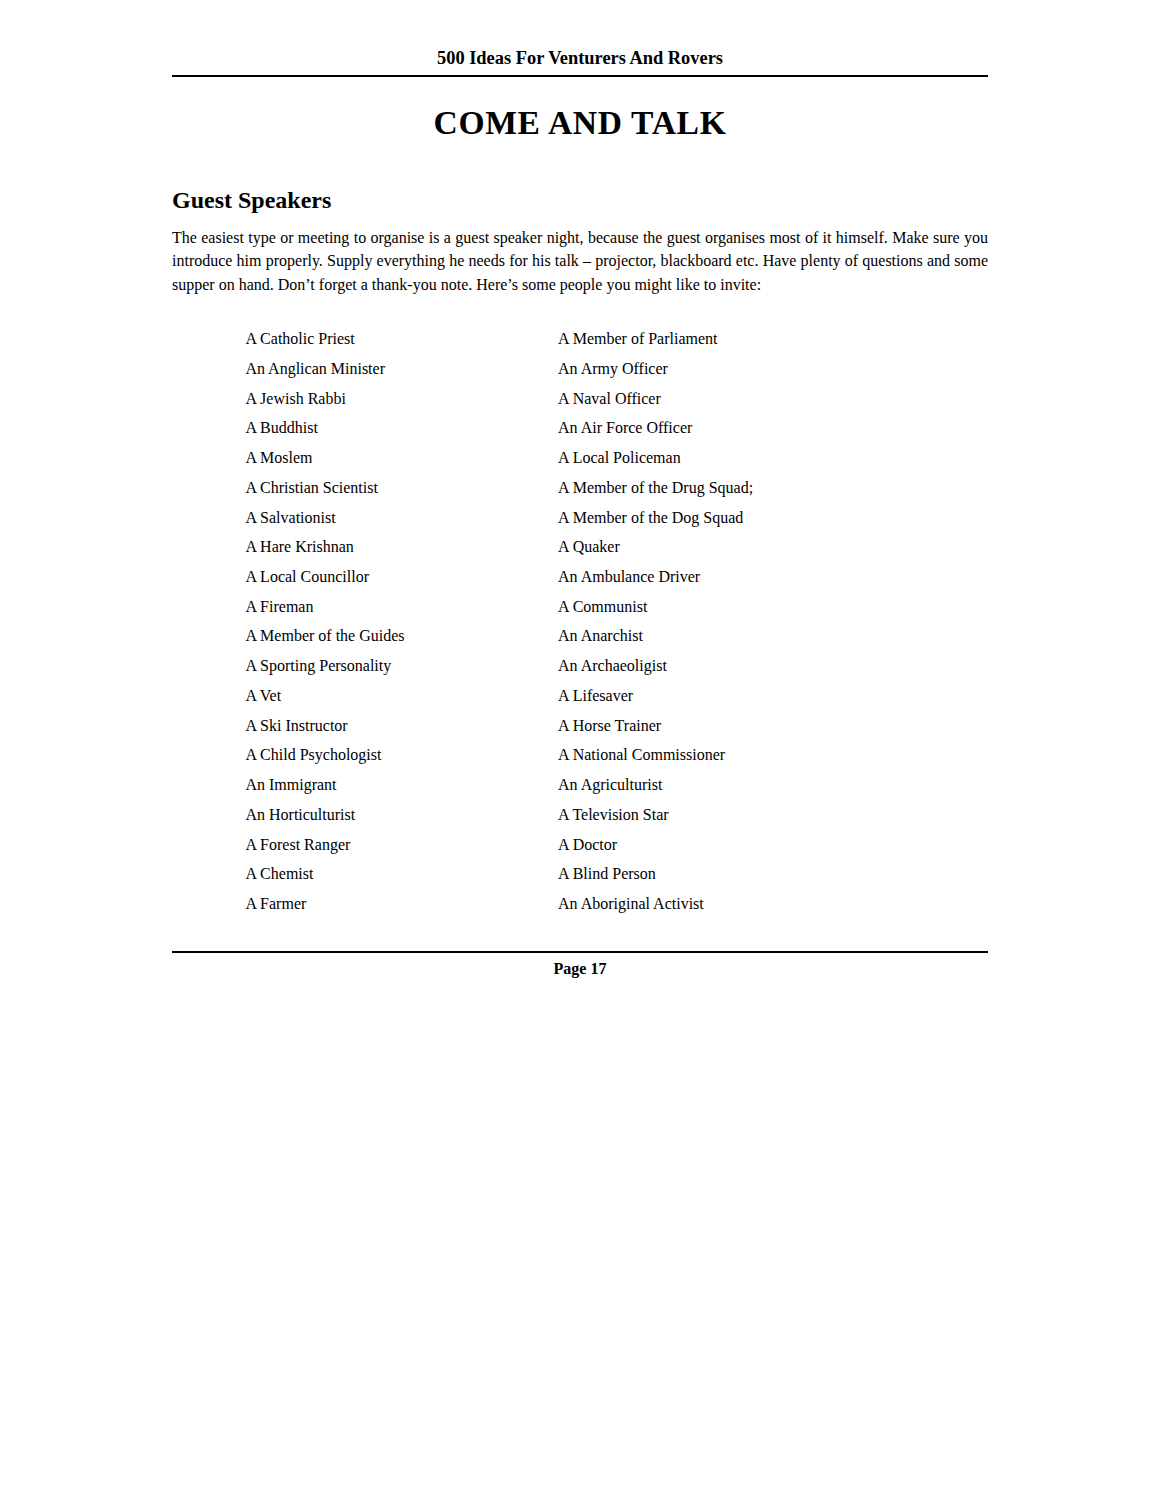500 Ideas For Venturers And Rovers
COME AND TALK
Guest Speakers
The easiest type or meeting to organise is a guest speaker night, because the guest organises most of it himself. Make sure you introduce him properly. Supply everything he needs for his talk – projector, blackboard etc. Have plenty of questions and some supper on hand. Don’t forget a thank-you note. Here’s some people you might like to invite:
| A Catholic Priest | A Member of Parliament |
| An Anglican Minister | An Army Officer |
| A Jewish Rabbi | A Naval Officer |
| A Buddhist | An Air Force Officer |
| A Moslem | A Local Policeman |
| A Christian Scientist | A Member of the Drug Squad; |
| A Salvationist | A Member of the Dog Squad |
| A Hare Krishnan | A Quaker |
| A Local Councillor | An Ambulance Driver |
| A Fireman | A Communist |
| A Member of the Guides | An Anarchist |
| A Sporting Personality | An Archaeoligist |
| A Vet | A Lifesaver |
| A Ski Instructor | A Horse Trainer |
| A Child Psychologist | A National Commissioner |
| An Immigrant | An Agriculturist |
| An Horticulturist | A Television Star |
| A Forest Ranger | A Doctor |
| A Chemist | A Blind Person |
| A Farmer | An Aboriginal Activist |
Page 17